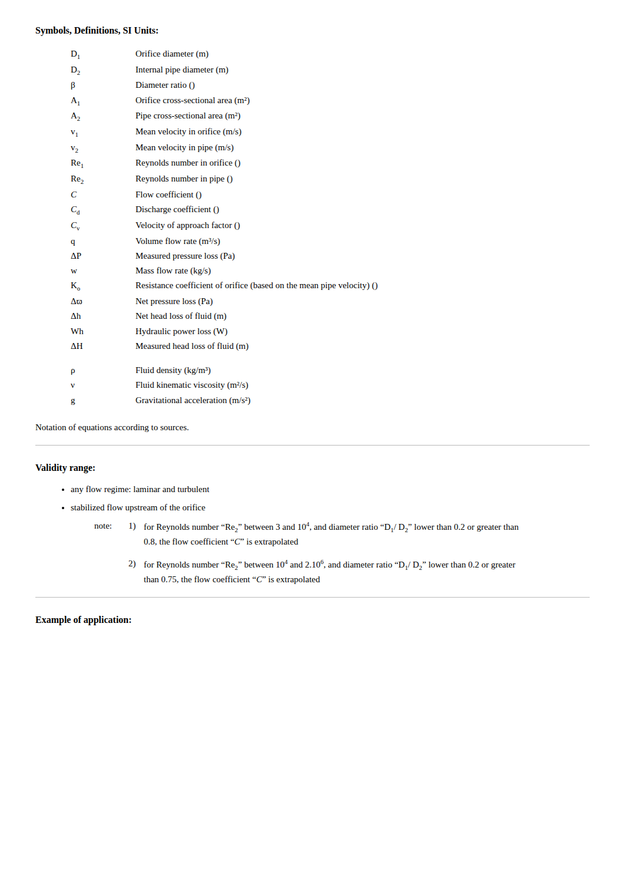Symbols, Definitions, SI Units:
| D 1 | Orifice diameter (m) |
| D 2 | Internal pipe diameter (m) |
| β | Diameter ratio () |
| A 1 | Orifice cross-sectional area (m²) |
| A 2 | Pipe cross-sectional area (m²) |
| v 1 | Mean velocity in orifice (m/s) |
| v 2 | Mean velocity in pipe (m/s) |
| Re 1 | Reynolds number in orifice () |
| Re 2 | Reynolds number in pipe () |
| C | Flow coefficient () |
| C d | Discharge coefficient () |
| C v | Velocity of approach factor () |
| q | Volume flow rate (m³/s) |
| ΔP | Measured pressure loss (Pa) |
| w | Mass flow rate (kg/s) |
| K o | Resistance coefficient of orifice (based on the mean pipe velocity) () |
| Δϖ | Net pressure loss (Pa) |
| Δh | Net head loss of fluid (m) |
| Wh | Hydraulic power loss (W) |
| ΔH | Measured head loss of fluid (m) |
| ρ | Fluid density (kg/m³) |
| ν | Fluid kinematic viscosity (m²/s) |
| g | Gravitational acceleration (m/s²) |
Notation of equations according to sources.
Validity range:
any flow regime: laminar and turbulent
stabilized flow upstream of the orifice
| note: | 1) | for Reynolds number “Re 2 ” between 3 and 10 4 , and diameter ratio “D 1 / D 2 ” lower than 0.2 or greater than 0.8, the flow coefficient “ C ” is extrapolated |
| | 2) | for Reynolds number “Re 2 ” between 10 4 and 2.10 6 , and diameter ratio “D 1 / D 2 ” lower than 0.2 or greater than 0.75, the flow coefficient “ C ” is extrapolated |
Example of application: